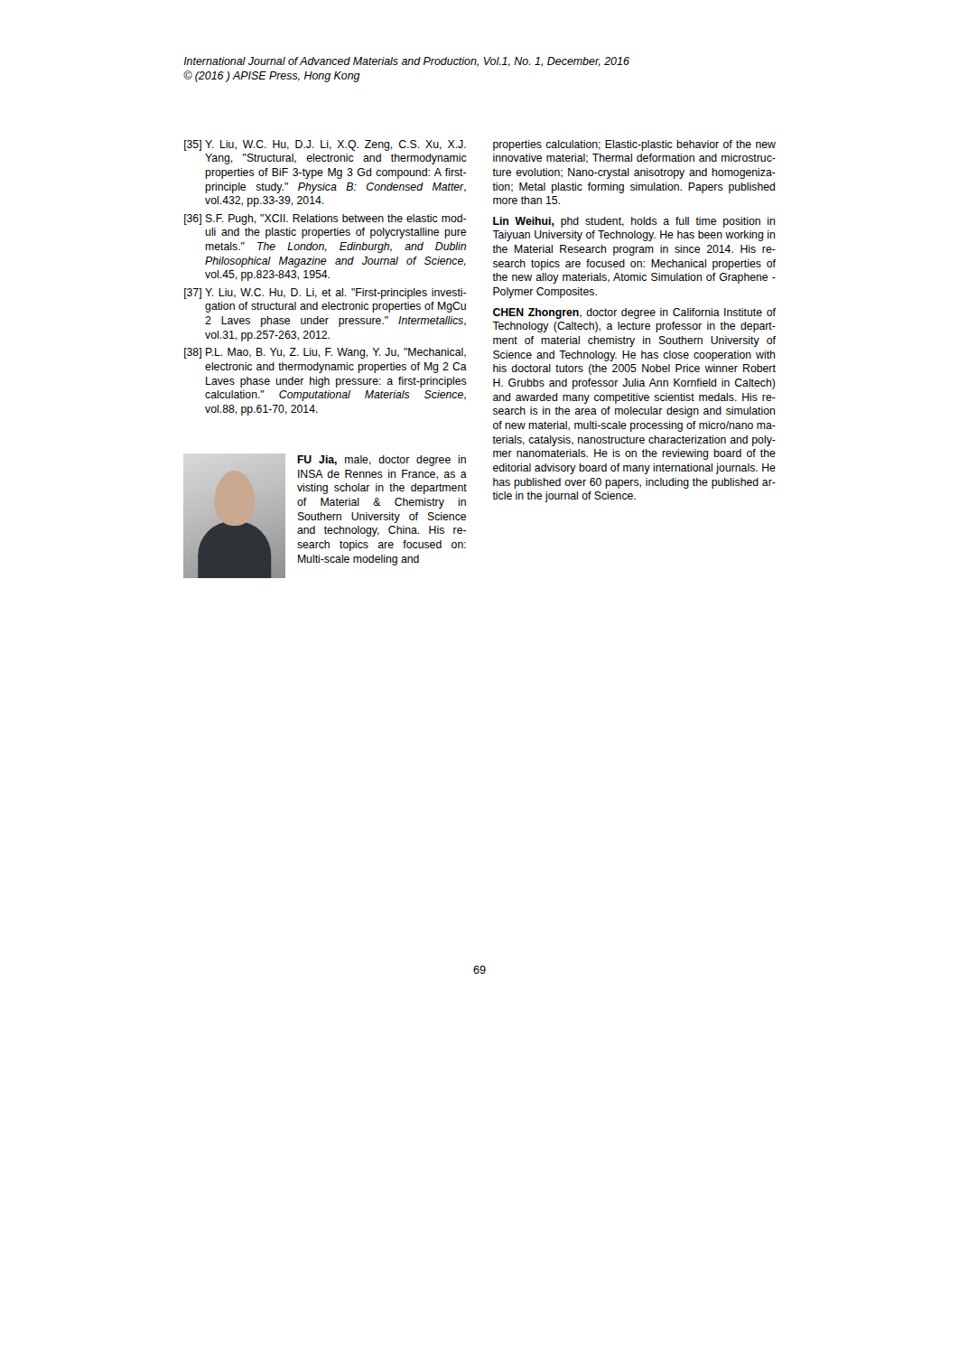International Journal of Advanced Materials and Production, Vol.1, No. 1, December, 2016 © (2016 ) APISE Press, Hong Kong
[35] Y. Liu, W.C. Hu, D.J. Li, X.Q. Zeng, C.S. Xu, X.J. Yang, "Structural, electronic and thermodynamic properties of BiF 3-type Mg 3 Gd compound: A first-principle study." Physica B: Condensed Matter, vol.432, pp.33-39, 2014.
[36] S.F. Pugh, "XCII. Relations between the elastic moduli and the plastic properties of polycrystalline pure metals." The London, Edinburgh, and Dublin Philosophical Magazine and Journal of Science, vol.45, pp.823-843, 1954.
[37] Y. Liu, W.C. Hu, D. Li, et al. "First-principles investigation of structural and electronic properties of MgCu 2 Laves phase under pressure." Intermetallics, vol.31, pp.257-263, 2012.
[38] P.L. Mao, B. Yu, Z. Liu, F. Wang, Y. Ju, "Mechanical, electronic and thermodynamic properties of Mg 2 Ca Laves phase under high pressure: a first-principles calculation." Computational Materials Science, vol.88, pp.61-70, 2014.
FU Jia, male, doctor degree in INSA de Rennes in France, as a visting scholar in the department of Material & Chemistry in Southern University of Science and technology, China. His research topics are focused on: Multi-scale modeling and
properties calculation; Elastic-plastic behavior of the new innovative material; Thermal deformation and microstructure evolution; Nano-crystal anisotropy and homogenization; Metal plastic forming simulation. Papers published more than 15.
Lin Weihui, phd student, holds a full time position in Taiyuan University of Technology. He has been working in the Material Research program in since 2014. His research topics are focused on: Mechanical properties of the new alloy materials, Atomic Simulation of Graphene - Polymer Composites.
CHEN Zhongren, doctor degree in California Institute of Technology (Caltech), a lecture professor in the department of material chemistry in Southern University of Science and Technology. He has close cooperation with his doctoral tutors (the 2005 Nobel Price winner Robert H. Grubbs and professor Julia Ann Kornfield in Caltech) and awarded many competitive scientist medals. His research is in the area of molecular design and simulation of new material, multi-scale processing of micro/nano materials, catalysis, nanostructure characterization and polymer nanomaterials. He is on the reviewing board of the editorial advisory board of many international journals. He has published over 60 papers, including the published article in the journal of Science.
69